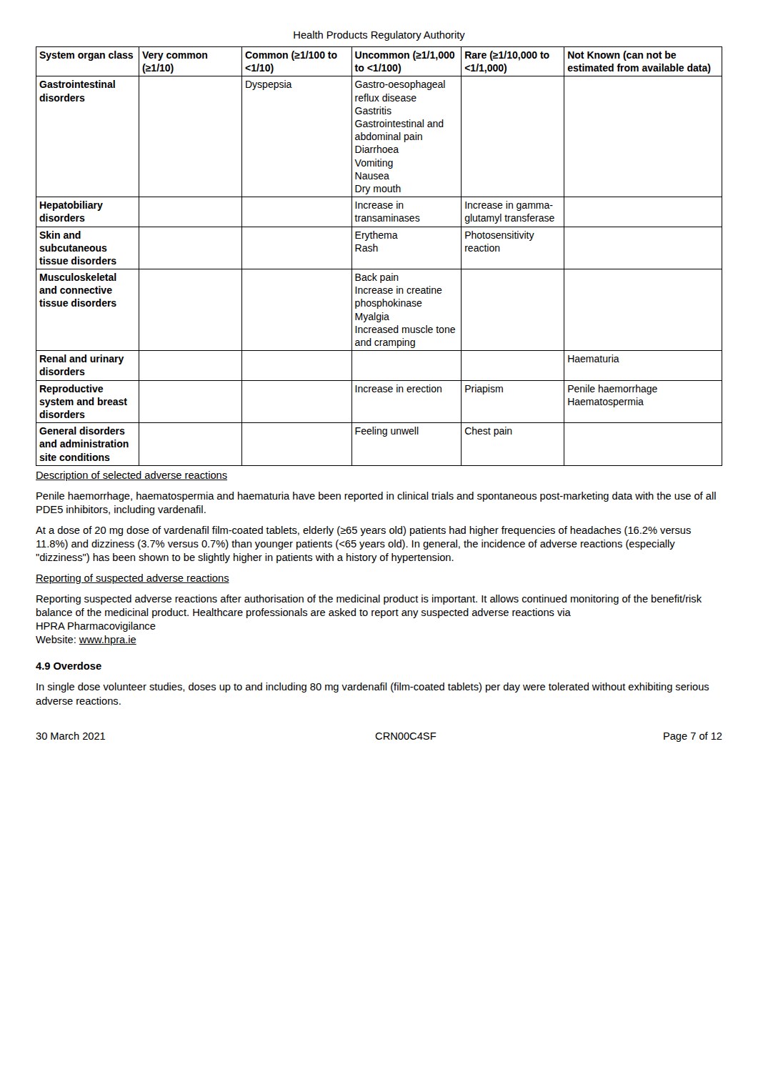Health Products Regulatory Authority
| System organ class | Very common (≥1/10) | Common (≥1/100 to <1/10) | Uncommon (≥1/1,000 to <1/100) | Rare (≥1/10,000 to <1/1,000) | Not Known (can not be estimated from available data) |
| --- | --- | --- | --- | --- | --- |
| Gastrointestinal disorders | | Dyspepsia | Gastro-oesophageal reflux disease Gastritis Gastrointestinal and abdominal pain Diarrhoea Vomiting Nausea Dry mouth | | |
| Hepatobiliary disorders | | | Increase in transaminases | Increase in gamma-glutamyl transferase | |
| Skin and subcutaneous tissue disorders | | | Erythema Rash | Photosensitivity reaction | |
| Musculoskeletal and connective tissue disorders | | | Back pain Increase in creatine phosphokinase Myalgia Increased muscle tone and cramping | | |
| Renal and urinary disorders | | | | | Haematuria |
| Reproductive system and breast disorders | | | Increase in erection | Priapism | Penile haemorrhage Haematospermia |
| General disorders and administration site conditions | | | Feeling unwell | Chest pain | |
Description of selected adverse reactions
Penile haemorrhage, haematospermia and haematuria have been reported in clinical trials and spontaneous post-marketing data with the use of all PDE5 inhibitors, including vardenafil.
At a dose of 20 mg dose of vardenafil film-coated tablets, elderly (≥65 years old) patients had higher frequencies of headaches (16.2% versus 11.8%) and dizziness (3.7% versus 0.7%) than younger patients (<65 years old). In general, the incidence of adverse reactions (especially "dizziness") has been shown to be slightly higher in patients with a history of hypertension.
Reporting of suspected adverse reactions
Reporting suspected adverse reactions after authorisation of the medicinal product is important. It allows continued monitoring of the benefit/risk balance of the medicinal product. Healthcare professionals are asked to report any suspected adverse reactions via
HPRA Pharmacovigilance
Website: www.hpra.ie
4.9 Overdose
In single dose volunteer studies, doses up to and including 80 mg vardenafil (film-coated tablets) per day were tolerated without exhibiting serious adverse reactions.
30 March 2021 CRN00C4SF Page 7 of 12